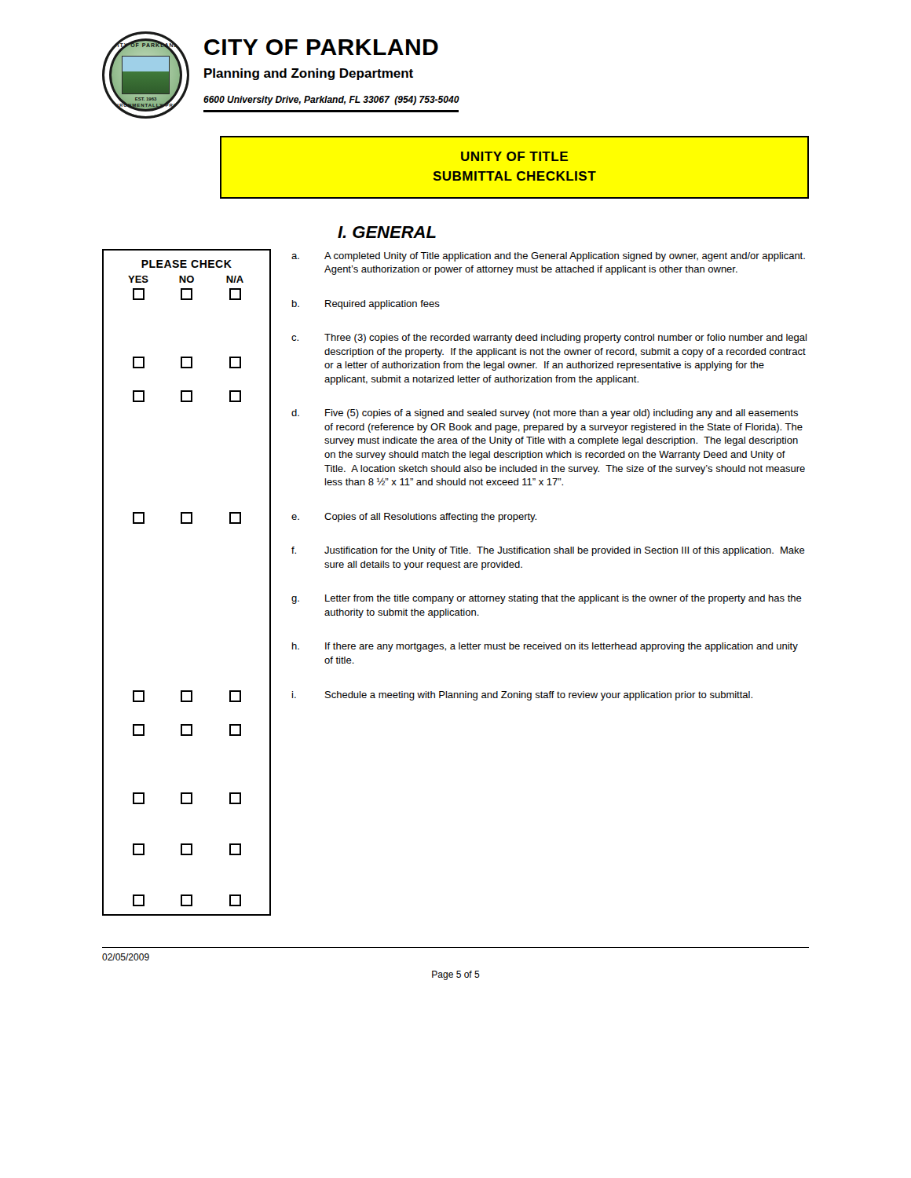CITY OF PARKLAND ENVIRONMENTALLY PROUD
EST. 1963
CITY OF PARKLAND
Planning and Zoning Department
6600 University Drive, Parkland, FL 33067 (954) 753-5040
UNITY OF TITLE
SUBMITTAL CHECKLIST
I. GENERAL
PLEASE CHECK
YES NO N/A
a.
A completed Unity of Title application and the General Application signed by owner, agent and/or applicant. Agent’s authorization or power of attorney must be attached if applicant is other than owner.
b.
Required application fees
c.
Three (3) copies of the recorded warranty deed including property control number or folio number and legal description of the property. If the applicant is not the owner of record, submit a copy of a recorded contract or a letter of authorization from the legal owner. If an authorized representative is applying for the applicant, submit a notarized letter of authorization from the applicant.
d.
Five (5) copies of a signed and sealed survey (not more than a year old) including any and all easements of record (reference by OR Book and page, prepared by a surveyor registered in the State of Florida). The survey must indicate the area of the Unity of Title with a complete legal description. The legal description on the survey should match the legal description which is recorded on the Warranty Deed and Unity of Title. A location sketch should also be included in the survey. The size of the survey’s should not measure less than 8 ½” x 11” and should not exceed 11” x 17”.
e.
Copies of all Resolutions affecting the property.
f.
Justification for the Unity of Title. The Justification shall be provided in Section III of this application. Make sure all details to your request are provided.
g.
Letter from the title company or attorney stating that the applicant is the owner of the property and has the authority to submit the application.
h.
If there are any mortgages, a letter must be received on its letterhead approving the application and unity of title.
i.
Schedule a meeting with Planning and Zoning staff to review your application prior to submittal.
02/05/2009
Page 5 of 5